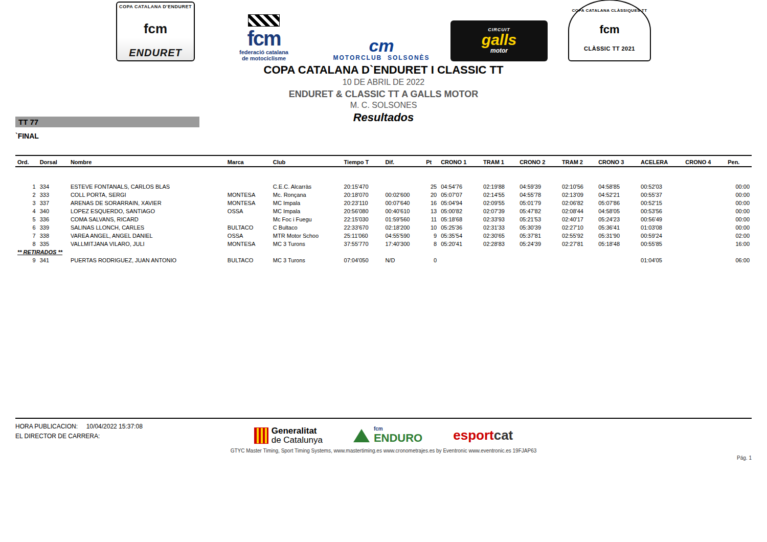COPA CATALANA D'ENDURET
fcm
ENDURET
fcm
federació catalana
de motociclisme
cm
MOTORCLUB SOLSONÈS
CIRCUIT
galls
motor
COPA CATALANA CLÀSSIQUES TT
fcm
CLÀSSIC TT 2021
COPA CATALANA D`ENDURET I CLASSIC TT
10 DE ABRIL DE 2022
ENDURET & CLASSIC TT A GALLS MOTOR
M. C. SOLSONES
Resultados
TT 77
`FINAL
| Ord. | Dorsal | Nombre | Marca | Club | Tiempo T | Dif. | Pt | CRONO 1 | TRAM 1 | CRONO 2 | TRAM 2 | CRONO 3 | ACELERA | CRONO 4 | Pen. |
| --- | --- | --- | --- | --- | --- | --- | --- | --- | --- | --- | --- | --- | --- | --- | --- |
| 1 | 334 | ESTEVE FONTANALS, CARLOS BLAS | | C.E.C. Alcarràs | 20:15'470 | | 25 | 04:54'76 | 02:19'88 | 04:59'39 | 02:10'56 | 04:58'85 | 00:52'03 | | 00:00 |
| 2 | 333 | COLL PORTA, SERGI | MONTESA | Mc. Ronçana | 20:18'070 | 00:02'600 | 20 | 05:07'07 | 02:14'55 | 04:55'78 | 02:13'09 | 04:52'21 | 00:55'37 | | 00:00 |
| 3 | 337 | ARENAS DE SORARRAIN, XAVIER | MONTESA | MC Impala | 20:23'110 | 00:07'640 | 16 | 05:04'94 | 02:09'55 | 05:01'79 | 02:06'82 | 05:07'86 | 00:52'15 | | 00:00 |
| 4 | 340 | LOPEZ ESQUERDO, SANTIAGO | OSSA | MC Impala | 20:56'080 | 00:40'610 | 13 | 05:00'82 | 02:07'39 | 05:47'82 | 02:08'44 | 04:58'05 | 00:53'56 | | 00:00 |
| 5 | 336 | COMA SALVANS, RICARD | | Mc Foc i Fuegu | 22:15'030 | 01:59'560 | 11 | 05:18'68 | 02:33'93 | 05:21'53 | 02:40'17 | 05:24'23 | 00:56'49 | | 00:00 |
| 6 | 339 | SALINAS LLONCH, CARLES | BULTACO | C Bultaco | 22:33'670 | 02:18'200 | 10 | 05:25'36 | 02:31'33 | 05:30'39 | 02:27'10 | 05:36'41 | 01:03'08 | | 00:00 |
| 7 | 338 | VAREA ANGEL, ANGEL DANIEL | OSSA | MTR Motor Schoo | 25:11'060 | 04:55'590 | 9 | 05:35'54 | 02:30'65 | 05:37'81 | 02:55'92 | 05:31'90 | 00:59'24 | | 02:00 |
| 8 | 335 | VALLMITJANA VILARO, JULI | MONTESA | MC 3 Turons | 37:55'770 | 17:40'300 | 8 | 05:20'41 | 02:28'83 | 05:24'39 | 02:27'81 | 05:18'48 | 00:55'85 | | 16:00 |
| ** RETIRADOS ** |
| 9 | 341 | PUERTAS RODRIGUEZ, JUAN ANTONIO | BULTACO | MC 3 Turons | 07:04'050 | N/D | 0 | | | | | | 01:04'05 | | 06:00 |
HORA PUBLICACION: 10/04/2022 15:37:08
EL DIRECTOR DE CARRERA:
Generalitat
de Catalunya
fcm
ENDURO
esportcat
GTYC Master Timing, Sport Timing Systems, www.mastertiming.es www.cronometrajes.es by Eventronic www.eventronic.es 19FJAP63
Pág. 1